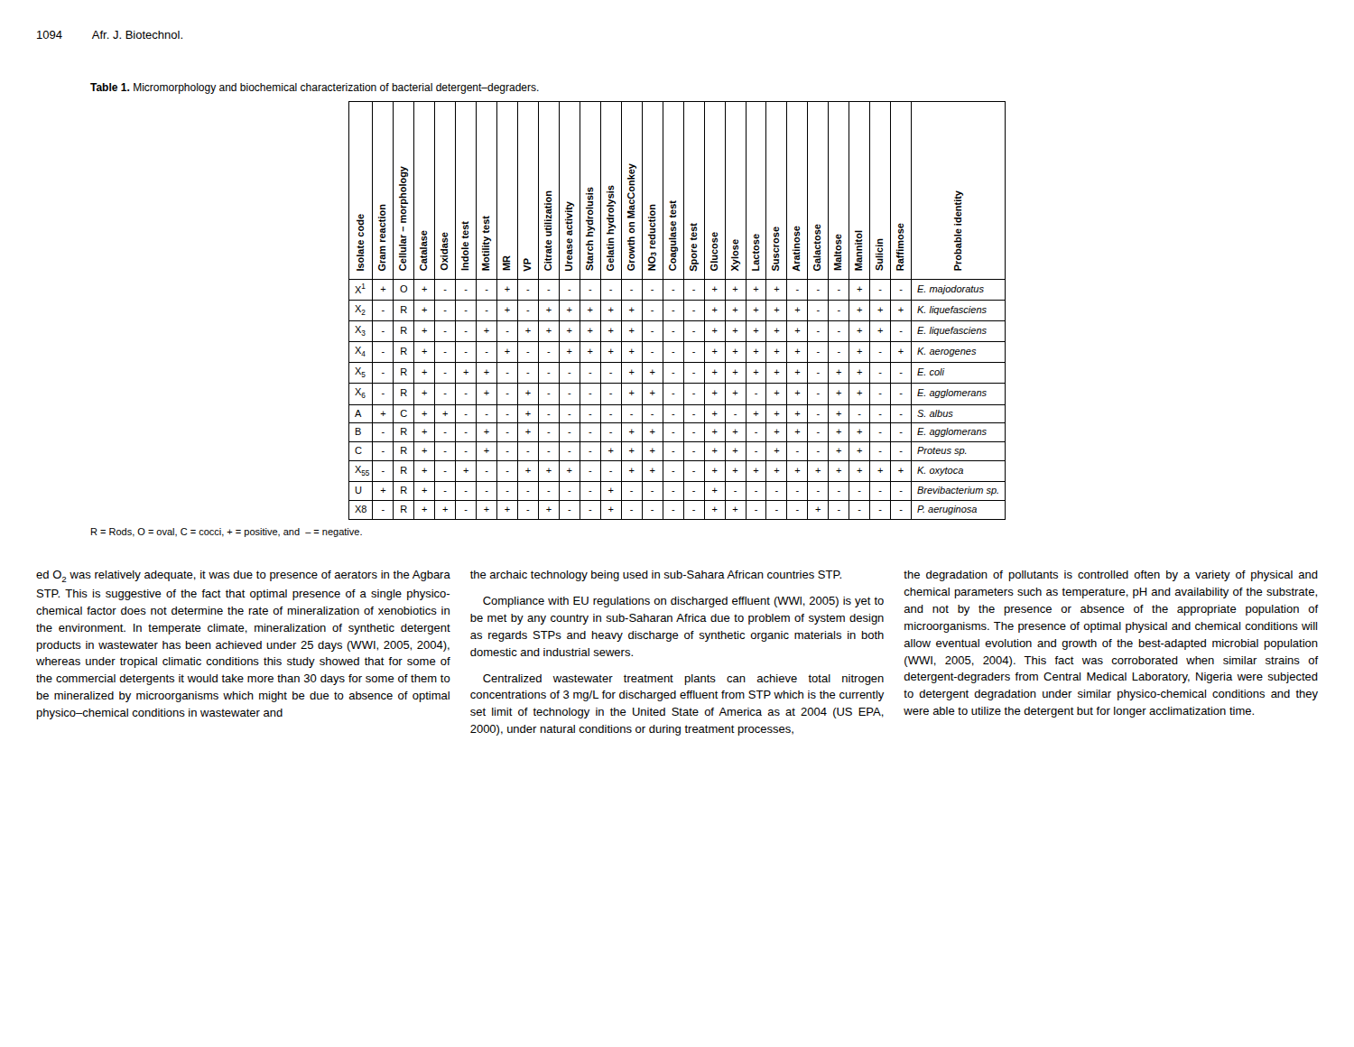1094 Afr. J. Biotechnol.
Table 1. Micromorphology and biochemical characterization of bacterial detergent–degraders.
| Isolate code | Gram reaction | Cellular – morphology | Catalase | Oxidase | Indole test | Motility test | MR | VP | Citrate utilization | Urease activity | Starch hydrolusis | Gelatin hydrolysis | Growth on MacConkey | NO 3 reduction | Coagulase test | Spore test | Glucose | Xylose | Lactose | Suscrose | Aratinose | Galactose | Maltose | Mannitol | Sulicin | Raffimose | Probable identity |
| --- | --- | --- | --- | --- | --- | --- | --- | --- | --- | --- | --- | --- | --- | --- | --- | --- | --- | --- | --- | --- | --- | --- | --- | --- | --- | --- | --- |
| X 1 | + | O | + | - | - | - | + | - | - | - | - | - | - | - | - | - | + | + | + | + | - | - | - | + | - | - | E. majodoratus |
| X 2 | - | R | + | - | - | - | + | - | + | + | + | + | + | - | - | - | + | + | + | + | + | - | - | + | + | + | K. liquefasciens |
| X 3 | - | R | + | - | - | + | - | + | + | + | + | + | + | - | - | - | + | + | + | + | + | - | - | + | + | - | E. liquefasciens |
| X 4 | - | R | + | - | - | - | + | - | - | + | + | + | + | - | - | - | + | + | + | + | + | - | - | + | - | + | K. aerogenes |
| X 5 | - | R | + | - | + | + | - | - | - | - | - | - | + | + | - | - | + | + | + | + | + | - | + | + | - | - | E. coli |
| X 6 | - | R | + | - | - | + | - | + | - | - | - | - | + | + | - | - | + | + | - | + | + | - | + | + | - | - | E. agglomerans |
| A | + | C | + | + | - | - | - | + | - | - | - | - | - | - | - | - | + | - | + | + | + | - | + | - | - | - | S. albus |
| B | - | R | + | - | - | + | - | + | - | - | - | - | + | + | - | - | + | + | - | + | + | - | + | + | - | - | E. agglomerans |
| C | - | R | + | - | - | + | - | - | - | - | - | + | + | + | - | - | + | + | - | + | - | - | + | + | - | - | Proteus sp. |
| X 55 | - | R | + | - | + | - | - | + | + | + | - | - | + | + | - | - | + | + | + | + | + | + | + | + | + | + | K. oxytoca |
| U | + | R | + | - | - | - | - | - | - | - | - | + | - | - | - | - | + | - | - | - | - | - | - | - | - | - | Brevibacterium sp. |
| X8 | - | R | + | + | - | + | + | - | + | - | - | + | - | - | - | - | + | + | - | - | - | + | - | - | - | - | P. aeruginosa |
R = Rods, O = oval, C = cocci, + = positive, and – = negative.
ed O2 was relatively adequate, it was due to presence of aerators in the Agbara STP. This is suggestive of the fact that optimal presence of a single physico-chemical factor does not determine the rate of mineralization of xenobiotics in the environment. In temperate climate, mineralization of synthetic detergent products in wastewater has been achieved under 25 days (WWI, 2005, 2004), whereas under tropical climatic conditions this study showed that for some of the commercial detergents it would take more than 30 days for some of them to be mineralized by microorganisms which might be due to absence of optimal physico–chemical conditions in wastewater and
the archaic technology being used in sub-Sahara African countries STP.
Compliance with EU regulations on discharged effluent (WWl, 2005) is yet to be met by any country in sub-Saharan Africa due to problem of system design as regards STPs and heavy discharge of synthetic organic materials in both domestic and industrial sewers.
Centralized wastewater treatment plants can achieve total nitrogen concentrations of 3 mg/L for discharged effluent from STP which is the currently set limit of technology in the United State of America as at 2004 (US EPA, 2000), under natural conditions or during treatment processes,
the degradation of pollutants is controlled often by a variety of physical and chemical parameters such as temperature, pH and availability of the substrate, and not by the presence or absence of the appropriate population of microorganisms. The presence of optimal physical and chemical conditions will allow eventual evolution and growth of the best-adapted microbial population (WWI, 2005, 2004). This fact was corroborated when similar strains of detergent-degraders from Central Medical Laboratory, Nigeria were subjected to detergent degradation under similar physico-chemical conditions and they were able to utilize the detergent but for longer acclimatization time.